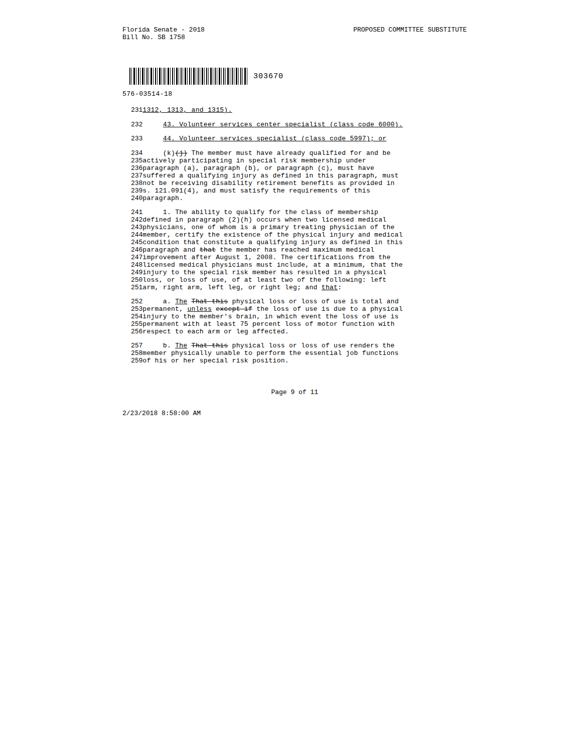Florida Senate - 2018
Bill No. SB 1758
PROPOSED COMMITTEE SUBSTITUTE
303670
576-03514-18
| 231 | 1312, 1313, and 1315). |
| 232 | 43. Volunteer services center specialist (class code 6000). |
| 233 | 44. Volunteer services specialist (class code 5997); or |
| 234 | (k) (j) The member must have already qualified for and be |
| 235 | actively participating in special risk membership under |
| 236 | paragraph (a), paragraph (b), or paragraph (c), must have |
| 237 | suffered a qualifying injury as defined in this paragraph, must |
| 238 | not be receiving disability retirement benefits as provided in |
| 239 | s. 121.091(4), and must satisfy the requirements of this |
| 240 | paragraph. |
| 241 | 1. The ability to qualify for the class of membership |
| 242 | defined in paragraph (2)(h) occurs when two licensed medical |
| 243 | physicians, one of whom is a primary treating physician of the |
| 244 | member, certify the existence of the physical injury and medical |
| 245 | condition that constitute a qualifying injury as defined in this |
| 246 | paragraph and that the member has reached maximum medical |
| 247 | improvement after August 1, 2008. The certifications from the |
| 248 | licensed medical physicians must include, at a minimum, that the |
| 249 | injury to the special risk member has resulted in a physical |
| 250 | loss, or loss of use, of at least two of the following: left |
| 251 | arm, right arm, left leg, or right leg; and that : |
| 252 | a. The That this physical loss or loss of use is total and |
| 253 | permanent, unless except if the loss of use is due to a physical |
| 254 | injury to the member's brain, in which event the loss of use is |
| 255 | permanent with at least 75 percent loss of motor function with |
| 256 | respect to each arm or leg affected. |
| 257 | b. The That this physical loss or loss of use renders the |
| 258 | member physically unable to perform the essential job functions |
| 259 | of his or her special risk position. |
Page 9 of 11
2/23/2018 8:58:00 AM